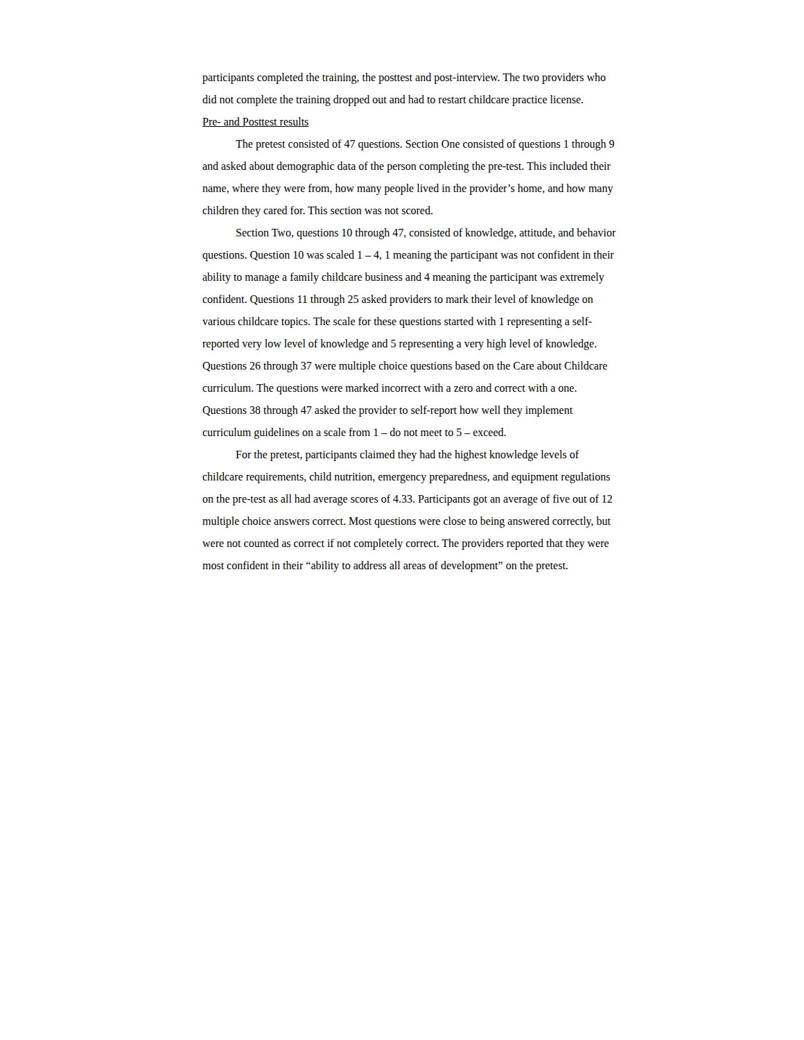participants completed the training, the posttest and post-interview. The two providers who did not complete the training dropped out and had to restart childcare practice license.
Pre- and Posttest results
The pretest consisted of 47 questions. Section One consisted of questions 1 through 9 and asked about demographic data of the person completing the pre-test. This included their name, where they were from, how many people lived in the provider’s home, and how many children they cared for. This section was not scored.
Section Two, questions 10 through 47, consisted of knowledge, attitude, and behavior questions. Question 10 was scaled 1 – 4, 1 meaning the participant was not confident in their ability to manage a family childcare business and 4 meaning the participant was extremely confident. Questions 11 through 25 asked providers to mark their level of knowledge on various childcare topics. The scale for these questions started with 1 representing a self-reported very low level of knowledge and 5 representing a very high level of knowledge. Questions 26 through 37 were multiple choice questions based on the Care about Childcare curriculum. The questions were marked incorrect with a zero and correct with a one. Questions 38 through 47 asked the provider to self-report how well they implement curriculum guidelines on a scale from 1 – do not meet to 5 – exceed.
For the pretest, participants claimed they had the highest knowledge levels of childcare requirements, child nutrition, emergency preparedness, and equipment regulations on the pre-test as all had average scores of 4.33. Participants got an average of five out of 12 multiple choice answers correct. Most questions were close to being answered correctly, but were not counted as correct if not completely correct. The providers reported that they were most confident in their “ability to address all areas of development” on the pretest.